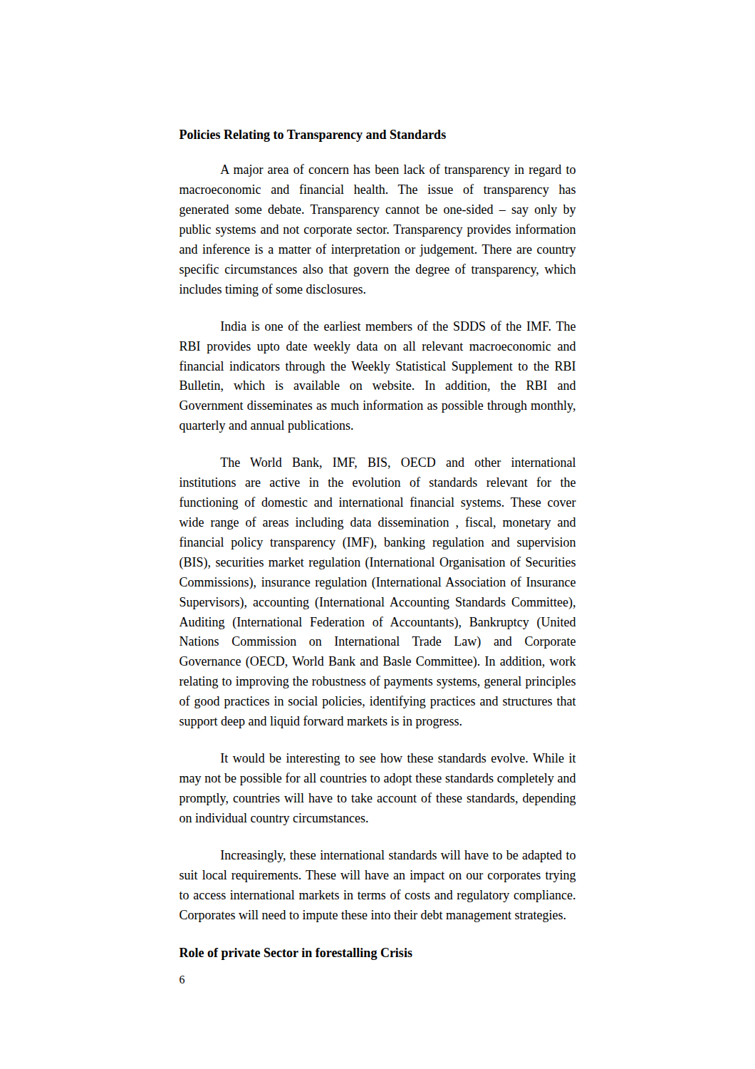Policies Relating to Transparency and Standards
A major area of concern has been lack of transparency in regard to macroeconomic and financial health. The issue of transparency has generated some debate. Transparency cannot be one-sided – say only by public systems and not corporate sector. Transparency provides information and inference is a matter of interpretation or judgement. There are country specific circumstances also that govern the degree of transparency, which includes timing of some disclosures.
India is one of the earliest members of the SDDS of the IMF. The RBI provides upto date weekly data on all relevant macroeconomic and financial indicators through the Weekly Statistical Supplement to the RBI Bulletin, which is available on website. In addition, the RBI and Government disseminates as much information as possible through monthly, quarterly and annual publications.
The World Bank, IMF, BIS, OECD and other international institutions are active in the evolution of standards relevant for the functioning of domestic and international financial systems. These cover wide range of areas including data dissemination , fiscal, monetary and financial policy transparency (IMF), banking regulation and supervision (BIS), securities market regulation (International Organisation of Securities Commissions), insurance regulation (International Association of Insurance Supervisors), accounting (International Accounting Standards Committee), Auditing (International Federation of Accountants), Bankruptcy (United Nations Commission on International Trade Law) and Corporate Governance (OECD, World Bank and Basle Committee). In addition, work relating to improving the robustness of payments systems, general principles of good practices in social policies, identifying practices and structures that support deep and liquid forward markets is in progress.
It would be interesting to see how these standards evolve. While it may not be possible for all countries to adopt these standards completely and promptly, countries will have to take account of these standards, depending on individual country circumstances.
Increasingly, these international standards will have to be adapted to suit local requirements. These will have an impact on our corporates trying to access international markets in terms of costs and regulatory compliance. Corporates will need to impute these into their debt management strategies.
Role of private Sector in forestalling Crisis
6